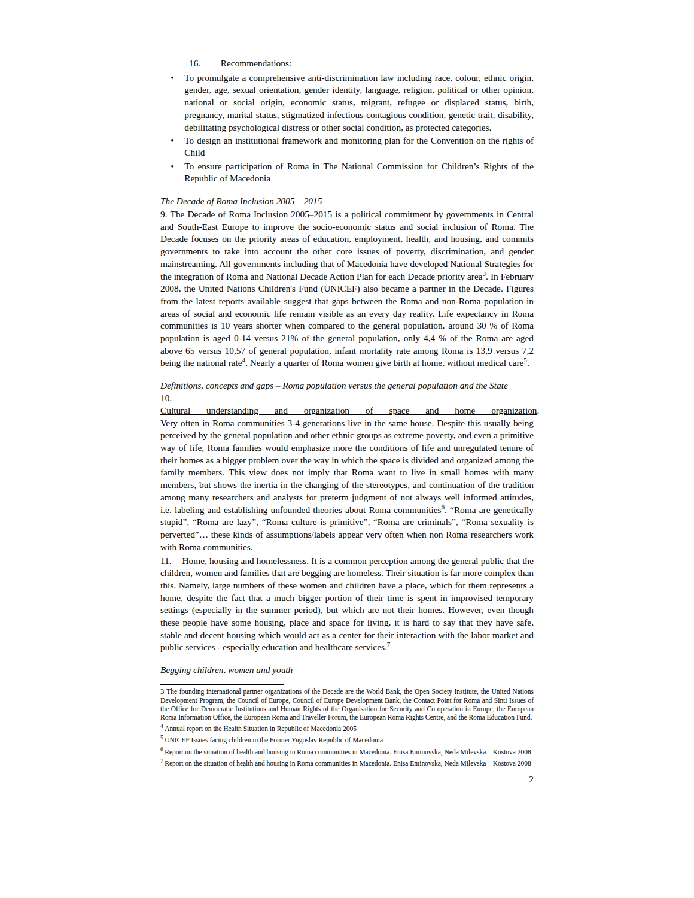16. Recommendations:
To promulgate a comprehensive anti-discrimination law including race, colour, ethnic origin, gender, age, sexual orientation, gender identity, language, religion, political or other opinion, national or social origin, economic status, migrant, refugee or displaced status, birth, pregnancy, marital status, stigmatized infectious-contagious condition, genetic trait, disability, debilitating psychological distress or other social condition, as protected categories.
To design an institutional framework and monitoring plan for the Convention on the rights of Child
To ensure participation of Roma in The National Commission for Children’s Rights of the Republic of Macedonia
The Decade of Roma Inclusion 2005 – 2015
9. The Decade of Roma Inclusion 2005–2015 is a political commitment by governments in Central and South-East Europe to improve the socio-economic status and social inclusion of Roma. The Decade focuses on the priority areas of education, employment, health, and housing, and commits governments to take into account the other core issues of poverty, discrimination, and gender mainstreaming. All governments including that of Macedonia have developed National Strategies for the integration of Roma and National Decade Action Plan for each Decade priority area3. In February 2008, the United Nations Children's Fund (UNICEF) also became a partner in the Decade. Figures from the latest reports available suggest that gaps between the Roma and non-Roma population in areas of social and economic life remain visible as an every day reality. Life expectancy in Roma communities is 10 years shorter when compared to the general population, around 30 % of Roma population is aged 0-14 versus 21% of the general population, only 4,4 % of the Roma are aged above 65 versus 10,57 of general population, infant mortality rate among Roma is 13,9 versus 7,2 being the national rate4. Nearly a quarter of Roma women give birth at home, without medical care5.
Definitions, concepts and gaps – Roma population versus the general population and the State
10. Cultural understanding and organization of space and home organization. Very often in Roma communities 3-4 generations live in the same house. Despite this usually being perceived by the general population and other ethnic groups as extreme poverty, and even a primitive way of life, Roma families would emphasize more the conditions of life and unregulated tenure of their homes as a bigger problem over the way in which the space is divided and organized among the family members. This view does not imply that Roma want to live in small homes with many members, but shows the inertia in the changing of the stereotypes, and continuation of the tradition among many researchers and analysts for preterm judgment of not always well informed attitudes, i.e. labeling and establishing unfounded theories about Roma communities6. “Roma are genetically stupid”, “Roma are lazy”, “Roma culture is primitive”, “Roma are criminals”, “Roma sexuality is perverted”… these kinds of assumptions/labels appear very often when non Roma researchers work with Roma communities.
11. Home, housing and homelessness. It is a common perception among the general public that the children, women and families that are begging are homeless. Their situation is far more complex than this. Namely, large numbers of these women and children have a place, which for them represents a home, despite the fact that a much bigger portion of their time is spent in improvised temporary settings (especially in the summer period), but which are not their homes. However, even though these people have some housing, place and space for living, it is hard to say that they have safe, stable and decent housing which would act as a center for their interaction with the labor market and public services - especially education and healthcare services.7
Begging children, women and youth
3 The founding international partner organizations of the Decade are the World Bank, the Open Society Institute, the United Nations Development Program, the Council of Europe, Council of Europe Development Bank, the Contact Point for Roma and Sinti Issues of the Office for Democratic Institutions and Human Rights of the Organisation for Security and Co-operation in Europe, the European Roma Information Office, the European Roma and Traveller Forum, the European Roma Rights Centre, and the Roma Education Fund.
4 Annual report on the Health Situation in Republic of Macedonia 2005
5 UNICEF Issues facing children in the Former Yugoslav Republic of Macedonia
6 Report on the situation of health and housing in Roma communities in Macedonia. Enisa Eminovska, Neda Milevska – Kostova 2008
7 Report on the situation of health and housing in Roma communities in Macedonia. Enisa Eminovska, Neda Milevska – Kostova 2008
2